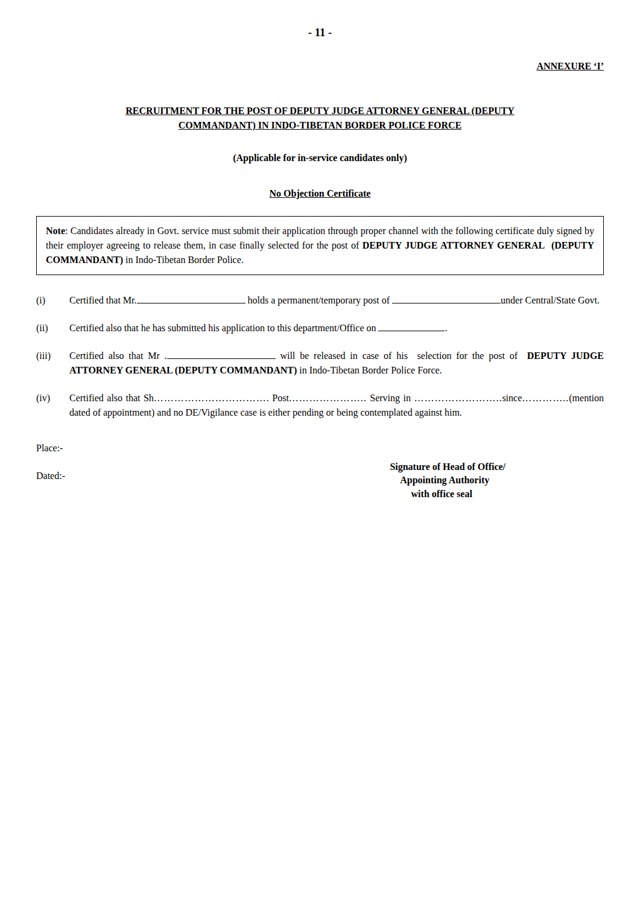- 11 -
ANNEXURE ‘I’
Recruitment for the post of Deputy Judge Attorney General (Deputy Commandant) in Indo-Tibetan Border Police Force
(Applicable for in-service candidates only)
No Objection Certificate
Note: Candidates already in Govt. service must submit their application through proper channel with the following certificate duly signed by their employer agreeing to release them, in case finally selected for the post of DEPUTY JUDGE ATTORNEY GENERAL (DEPUTY COMMANDANT) in Indo-Tibetan Border Police.
(i) Certified that Mr. holds a permanent/temporary post of under Central/State Govt.
(ii) Certified also that he has submitted his application to this department/Office on .
(iii) Certified also that Mr . will be released in case of his selection for the post of DEPUTY JUDGE ATTORNEY GENERAL (DEPUTY COMMANDANT) in Indo-Tibetan Border Police Force.
(iv) Certified also that Sh……………………………. Post………………….. Serving in …………………….. since…………..(mention dated of appointment) and no DE/Vigilance case is either pending or being contemplated against him.
Place:-
Dated:-
Signature of Head of Office/
Appointing Authority
with office seal